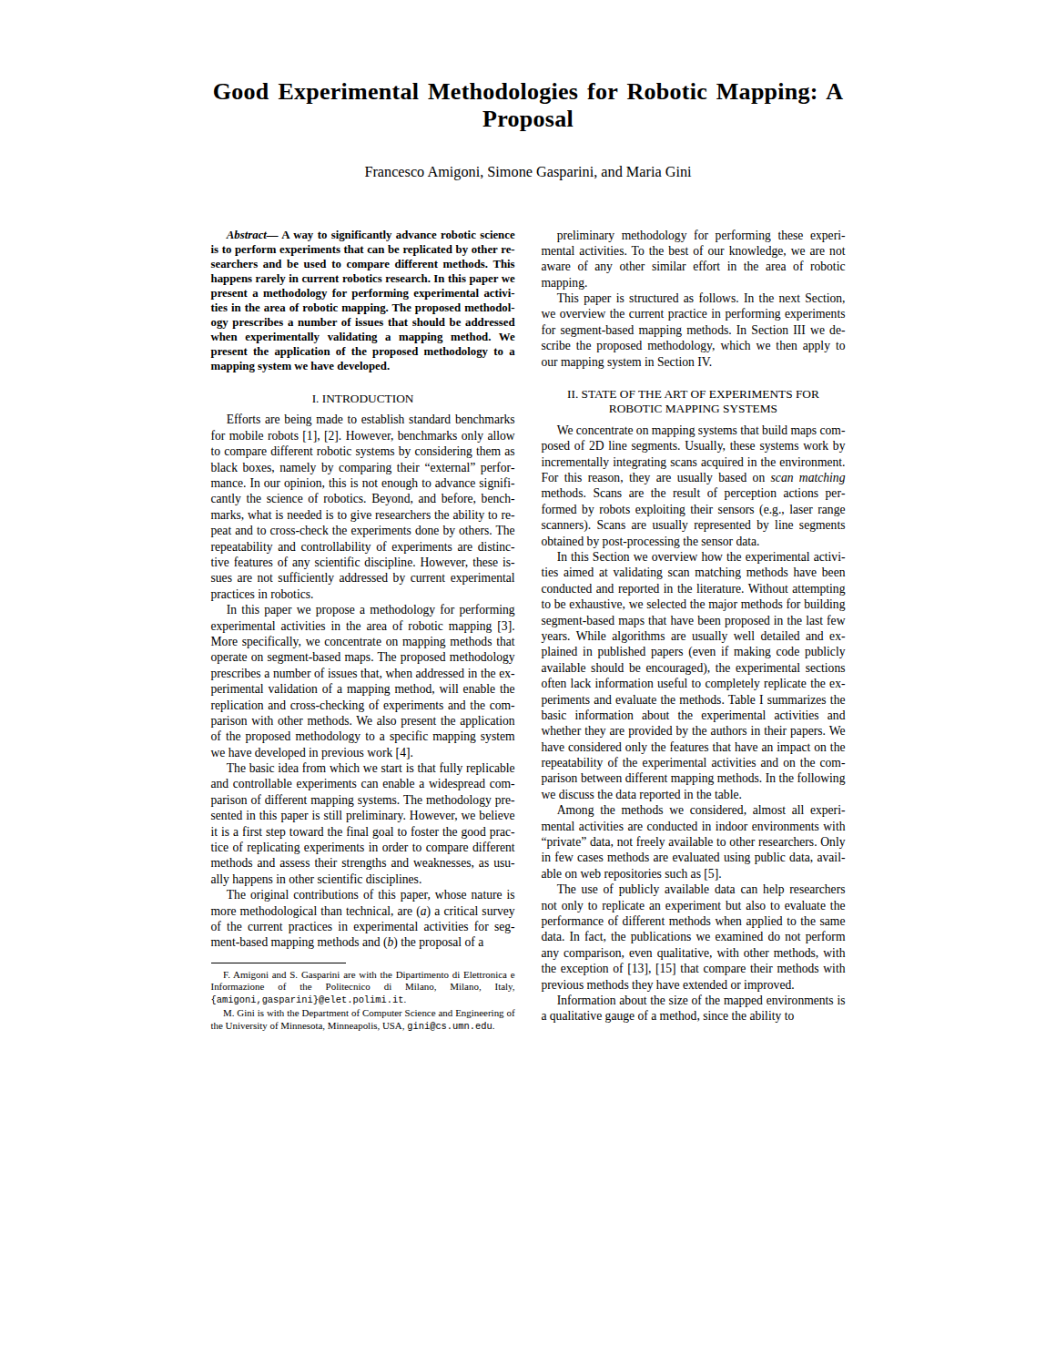Good Experimental Methodologies for Robotic Mapping: A Proposal
Francesco Amigoni, Simone Gasparini, and Maria Gini
Abstract— A way to significantly advance robotic science is to perform experiments that can be replicated by other researchers and be used to compare different methods. This happens rarely in current robotics research. In this paper we present a methodology for performing experimental activities in the area of robotic mapping. The proposed methodology prescribes a number of issues that should be addressed when experimentally validating a mapping method. We present the application of the proposed methodology to a mapping system we have developed.
I. Introduction
Efforts are being made to establish standard benchmarks for mobile robots [1], [2]. However, benchmarks only allow to compare different robotic systems by considering them as black boxes, namely by comparing their “external” performance. In our opinion, this is not enough to advance significantly the science of robotics. Beyond, and before, benchmarks, what is needed is to give researchers the ability to repeat and to cross-check the experiments done by others. The repeatability and controllability of experiments are distinctive features of any scientific discipline. However, these issues are not sufficiently addressed by current experimental practices in robotics.
In this paper we propose a methodology for performing experimental activities in the area of robotic mapping [3]. More specifically, we concentrate on mapping methods that operate on segment-based maps. The proposed methodology prescribes a number of issues that, when addressed in the experimental validation of a mapping method, will enable the replication and cross-checking of experiments and the comparison with other methods. We also present the application of the proposed methodology to a specific mapping system we have developed in previous work [4].
The basic idea from which we start is that fully replicable and controllable experiments can enable a widespread comparison of different mapping systems. The methodology presented in this paper is still preliminary. However, we believe it is a first step toward the final goal to foster the good practice of replicating experiments in order to compare different methods and assess their strengths and weaknesses, as usually happens in other scientific disciplines.
The original contributions of this paper, whose nature is more methodological than technical, are (a) a critical survey of the current practices in experimental activities for segment-based mapping methods and (b) the proposal of a
F. Amigoni and S. Gasparini are with the Dipartimento di Elettronica e Informazione of the Politecnico di Milano, Milano, Italy, {amigoni,gasparini}@elet.polimi.it.
M. Gini is with the Department of Computer Science and Engineering of the University of Minnesota, Minneapolis, USA, gini@cs.umn.edu.
preliminary methodology for performing these experimental activities. To the best of our knowledge, we are not aware of any other similar effort in the area of robotic mapping.
This paper is structured as follows. In the next Section, we overview the current practice in performing experiments for segment-based mapping methods. In Section III we describe the proposed methodology, which we then apply to our mapping system in Section IV.
II. State of the Art of Experiments for Robotic Mapping Systems
We concentrate on mapping systems that build maps composed of 2D line segments. Usually, these systems work by incrementally integrating scans acquired in the environment. For this reason, they are usually based on scan matching methods. Scans are the result of perception actions performed by robots exploiting their sensors (e.g., laser range scanners). Scans are usually represented by line segments obtained by post-processing the sensor data.
In this Section we overview how the experimental activities aimed at validating scan matching methods have been conducted and reported in the literature. Without attempting to be exhaustive, we selected the major methods for building segment-based maps that have been proposed in the last few years. While algorithms are usually well detailed and explained in published papers (even if making code publicly available should be encouraged), the experimental sections often lack information useful to completely replicate the experiments and evaluate the methods. Table I summarizes the basic information about the experimental activities and whether they are provided by the authors in their papers. We have considered only the features that have an impact on the repeatability of the experimental activities and on the comparison between different mapping methods. In the following we discuss the data reported in the table.
Among the methods we considered, almost all experimental activities are conducted in indoor environments with “private” data, not freely available to other researchers. Only in few cases methods are evaluated using public data, available on web repositories such as [5].
The use of publicly available data can help researchers not only to replicate an experiment but also to evaluate the performance of different methods when applied to the same data. In fact, the publications we examined do not perform any comparison, even qualitative, with other methods, with the exception of [13], [15] that compare their methods with previous methods they have extended or improved.
Information about the size of the mapped environments is a qualitative gauge of a method, since the ability to